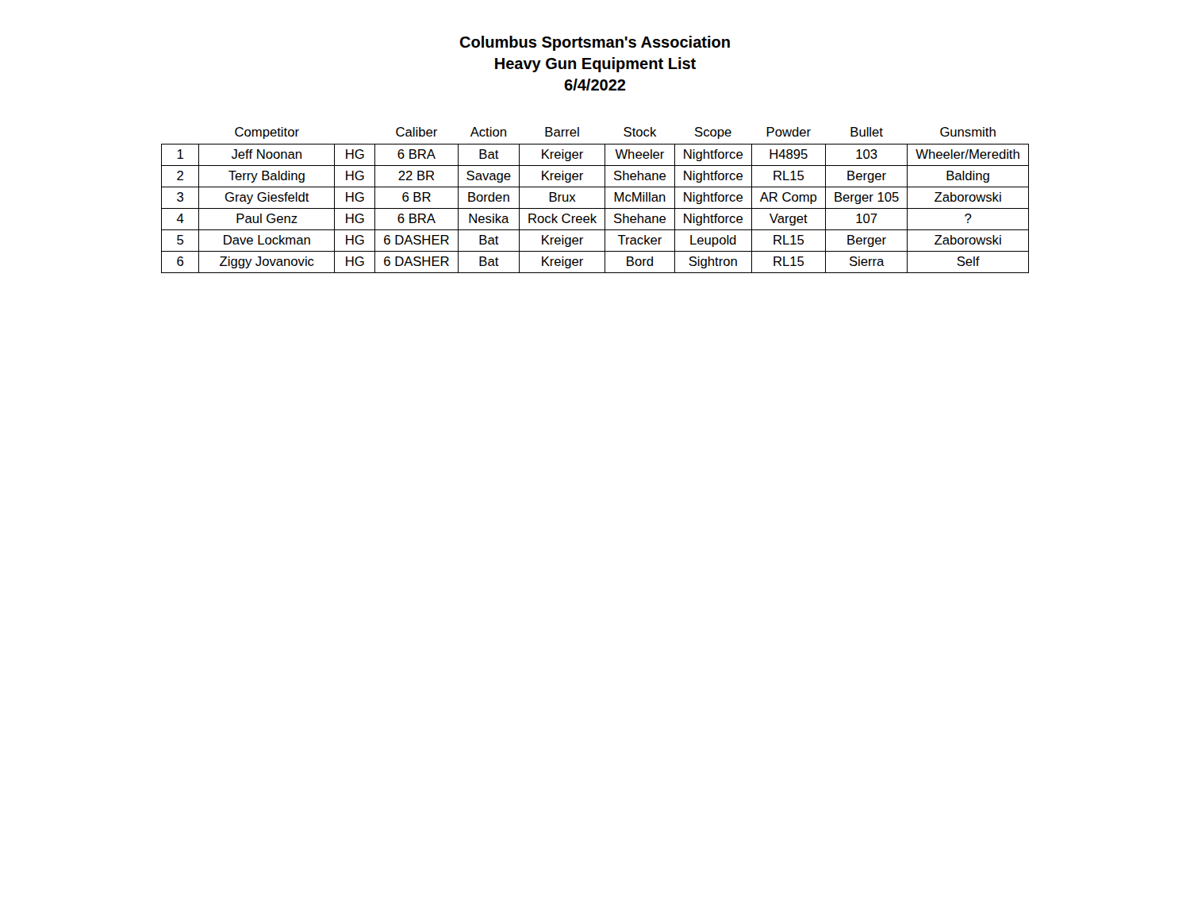Columbus Sportsman's Association
Heavy Gun Equipment List
6/4/2022
| | Competitor | | Caliber | Action | Barrel | Stock | Scope | Powder | Bullet | Gunsmith |
| --- | --- | --- | --- | --- | --- | --- | --- | --- | --- | --- |
| 1 | Jeff Noonan | HG | 6 BRA | Bat | Kreiger | Wheeler | Nightforce | H4895 | 103 | Wheeler/Meredith |
| 2 | Terry Balding | HG | 22 BR | Savage | Kreiger | Shehane | Nightforce | RL15 | Berger | Balding |
| 3 | Gray Giesfeldt | HG | 6 BR | Borden | Brux | McMillan | Nightforce | AR Comp | Berger 105 | Zaborowski |
| 4 | Paul Genz | HG | 6 BRA | Nesika | Rock Creek | Shehane | Nightforce | Varget | 107 | ? |
| 5 | Dave Lockman | HG | 6 DASHER | Bat | Kreiger | Tracker | Leupold | RL15 | Berger | Zaborowski |
| 6 | Ziggy Jovanovic | HG | 6 DASHER | Bat | Kreiger | Bord | Sightron | RL15 | Sierra | Self |